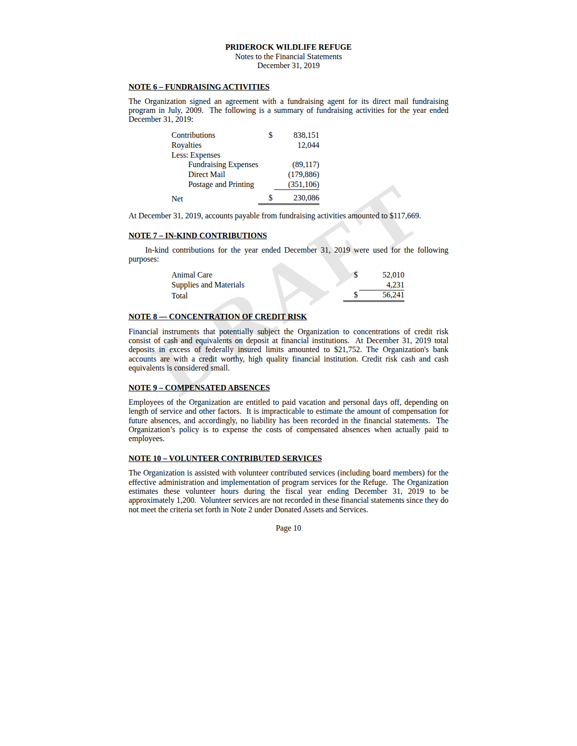DRAFT
PRIDEROCK WILDLIFE REFUGE
Notes to the Financial Statements
December 31, 2019
NOTE 6 – FUNDRAISING ACTIVITIES
The Organization signed an agreement with a fundraising agent for its direct mail fundraising program in July, 2009. The following is a summary of fundraising activities for the year ended December 31, 2019:
| Contributions | $ | 838,151 |
| Royalties | | 12,044 |
| Less: Expenses | | |
| Fundraising Expenses | | (89,117) |
| Direct Mail | | (179,886) |
| Postage and Printing | | (351,106) |
| Net | $ | 230,086 |
At December 31, 2019, accounts payable from fundraising activities amounted to $117,669.
NOTE 7 – IN-KIND CONTRIBUTIONS
In-kind contributions for the year ended December 31, 2019 were used for the following purposes:
| Animal Care | $ | 52,010 |
| Supplies and Materials | | 4,231 |
| Total | $ | 56,241 |
NOTE 8 — CONCENTRATION OF CREDIT RISK
Financial instruments that potentially subject the Organization to concentrations of credit risk consist of cash and equivalents on deposit at financial institutions. At December 31, 2019 total deposits in excess of federally insured limits amounted to $21,752. The Organization's bank accounts are with a credit worthy, high quality financial institution. Credit risk cash and cash equivalents is considered small.
NOTE 9 – COMPENSATED ABSENCES
Employees of the Organization are entitled to paid vacation and personal days off, depending on length of service and other factors. It is impracticable to estimate the amount of compensation for future absences, and accordingly, no liability has been recorded in the financial statements. The Organization’s policy is to expense the costs of compensated absences when actually paid to employees.
NOTE 10 – VOLUNTEER CONTRIBUTED SERVICES
The Organization is assisted with volunteer contributed services (including board members) for the effective administration and implementation of program services for the Refuge. The Organization estimates these volunteer hours during the fiscal year ending December 31, 2019 to be approximately 1,200. Volunteer services are not recorded in these financial statements since they do not meet the criteria set forth in Note 2 under Donated Assets and Services.
Page 10